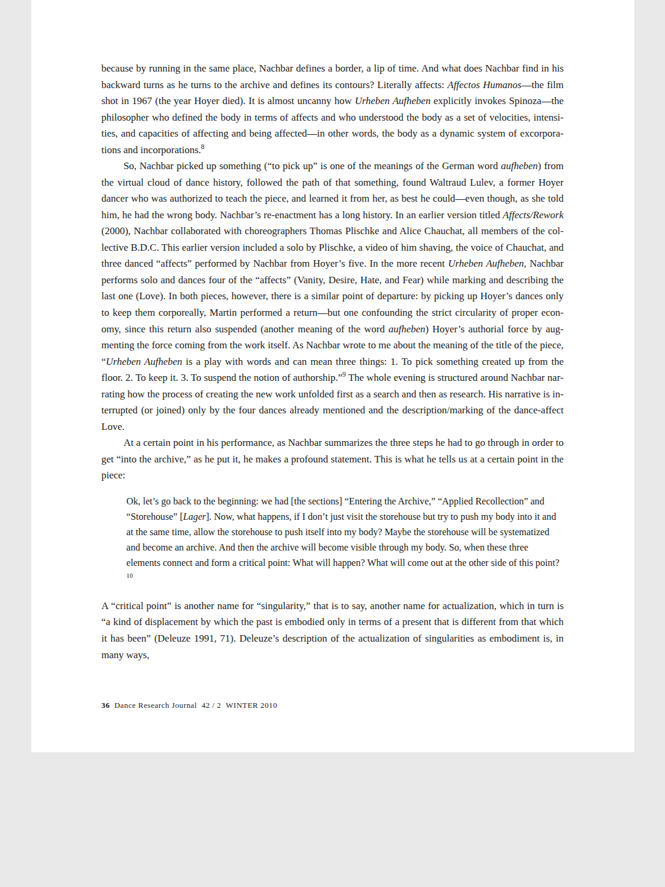because by running in the same place, Nachbar defines a border, a lip of time. And what does Nachbar find in his backward turns as he turns to the archive and defines its contours? Literally affects: Affectos Humanos—the film shot in 1967 (the year Hoyer died). It is almost uncanny how Urheben Aufheben explicitly invokes Spinoza—the philosopher who defined the body in terms of affects and who understood the body as a set of velocities, intensities, and capacities of affecting and being affected—in other words, the body as a dynamic system of excorporations and incorporations.8
So, Nachbar picked up something (“to pick up” is one of the meanings of the German word aufheben) from the virtual cloud of dance history, followed the path of that something, found Waltraud Lulev, a former Hoyer dancer who was authorized to teach the piece, and learned it from her, as best he could—even though, as she told him, he had the wrong body. Nachbar’s re-enactment has a long history. In an earlier version titled Affects/Rework (2000), Nachbar collaborated with choreographers Thomas Plischke and Alice Chauchat, all members of the collective B.D.C. This earlier version included a solo by Plischke, a video of him shaving, the voice of Chauchat, and three danced “affects” performed by Nachbar from Hoyer’s five. In the more recent Urheben Aufheben, Nachbar performs solo and dances four of the “affects” (Vanity, Desire, Hate, and Fear) while marking and describing the last one (Love). In both pieces, however, there is a similar point of departure: by picking up Hoyer’s dances only to keep them corporeally, Martin performed a return—but one confounding the strict circularity of proper economy, since this return also suspended (another meaning of the word aufheben) Hoyer’s authorial force by augmenting the force coming from the work itself. As Nachbar wrote to me about the meaning of the title of the piece, “Urheben Aufheben is a play with words and can mean three things: 1. To pick something created up from the floor. 2. To keep it. 3. To suspend the notion of authorship.”9 The whole evening is structured around Nachbar narrating how the process of creating the new work unfolded first as a search and then as research. His narrative is interrupted (or joined) only by the four dances already mentioned and the description/marking of the dance-affect Love.
At a certain point in his performance, as Nachbar summarizes the three steps he had to go through in order to get “into the archive,” as he put it, he makes a profound statement. This is what he tells us at a certain point in the piece:
Ok, let’s go back to the beginning: we had [the sections] “Entering the Archive,” “Applied Recollection” and “Storehouse” [Lager]. Now, what happens, if I don’t just visit the storehouse but try to push my body into it and at the same time, allow the storehouse to push itself into my body? Maybe the storehouse will be systematized and become an archive. And then the archive will become visible through my body. So, when these three elements connect and form a critical point: What will happen? What will come out at the other side of this point?10
A “critical point” is another name for “singularity,” that is to say, another name for actualization, which in turn is “a kind of displacement by which the past is embodied only in terms of a present that is different from that which it has been” (Deleuze 1991, 71). Deleuze’s description of the actualization of singularities as embodiment is, in many ways,
36 Dance Research Journal 42 / 2 WINTER 2010